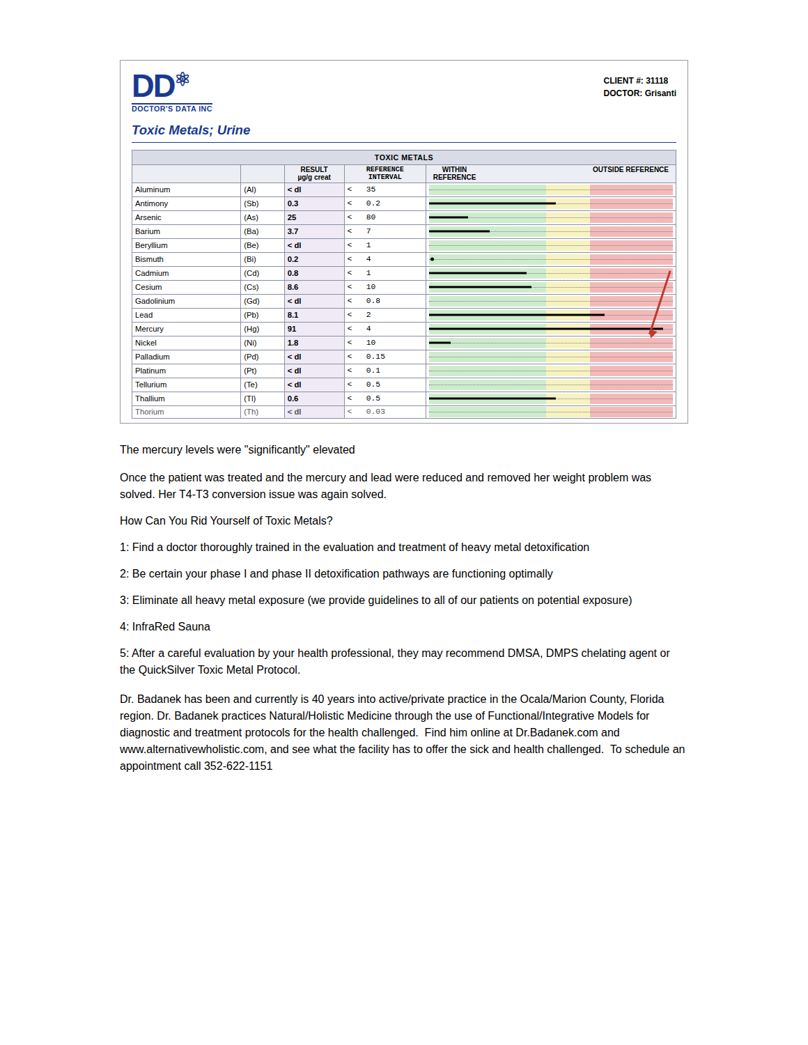DD⚛
DOCTOR'S DATA INC
CLIENT #: 31118
DOCTOR: Grisanti
Toxic Metals; Urine
TOXIC METALS
| | | RESULT µg/g creat | REFERENCE INTERVAL | WITHIN REFERENCE OUTSIDE REFERENCE |
| --- | --- | --- | --- | --- |
| Aluminum | (Al) | < dl | < 35 | |
| Antimony | (Sb) | 0.3 | < 0.2 | |
| Arsenic | (As) | 25 | < 80 | |
| Barium | (Ba) | 3.7 | < 7 | |
| Beryllium | (Be) | < dl | < 1 | |
| Bismuth | (Bi) | 0.2 | < 4 | |
| Cadmium | (Cd) | 0.8 | < 1 | |
| Cesium | (Cs) | 8.6 | < 10 | |
| Gadolinium | (Gd) | < dl | < 0.8 | |
| Lead | (Pb) | 8.1 | < 2 | |
| Mercury | (Hg) | 91 | < 4 | |
| Nickel | (Ni) | 1.8 | < 10 | |
| Palladium | (Pd) | < dl | < 0.15 | |
| Platinum | (Pt) | < dl | < 0.1 | |
| Tellurium | (Te) | < dl | < 0.5 | |
| Thallium | (Tl) | 0.6 | < 0.5 | |
| Thorium | (Th) | < dl | < 0.03 | |
The mercury levels were "significantly" elevated
Once the patient was treated and the mercury and lead were reduced and removed her weight problem was solved. Her T4-T3 conversion issue was again solved.
How Can You Rid Yourself of Toxic Metals?
1: Find a doctor thoroughly trained in the evaluation and treatment of heavy metal detoxification
2: Be certain your phase I and phase II detoxification pathways are functioning optimally
3: Eliminate all heavy metal exposure (we provide guidelines to all of our patients on potential exposure)
4: InfraRed Sauna
5: After a careful evaluation by your health professional, they may recommend DMSA, DMPS chelating agent or the QuickSilver Toxic Metal Protocol.
Dr. Badanek has been and currently is 40 years into active/private practice in the Ocala/Marion County, Florida region. Dr. Badanek practices Natural/Holistic Medicine through the use of Functional/Integrative Models for diagnostic and treatment protocols for the health challenged. Find him online at Dr.Badanek.com and www.alternativewholistic.com, and see what the facility has to offer the sick and health challenged. To schedule an appointment call 352-622-1151